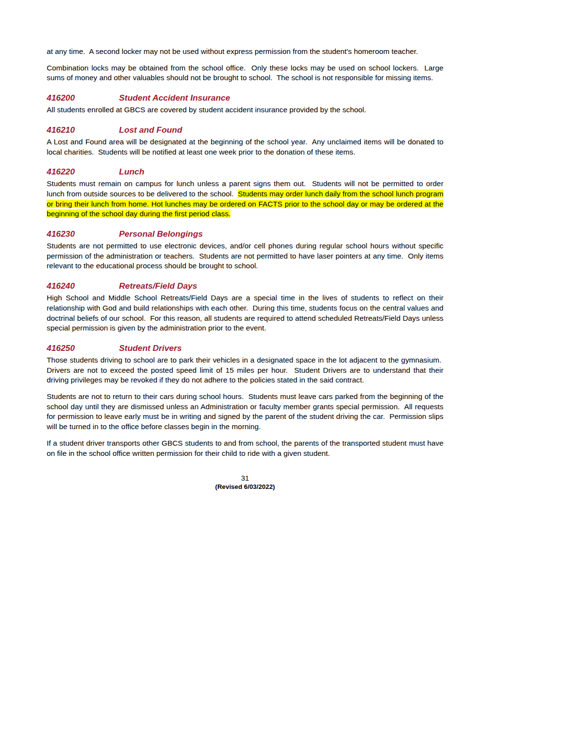at any time. A second locker may not be used without express permission from the student's homeroom teacher.
Combination locks may be obtained from the school office. Only these locks may be used on school lockers. Large sums of money and other valuables should not be brought to school. The school is not responsible for missing items.
416200 Student Accident Insurance
All students enrolled at GBCS are covered by student accident insurance provided by the school.
416210 Lost and Found
A Lost and Found area will be designated at the beginning of the school year. Any unclaimed items will be donated to local charities. Students will be notified at least one week prior to the donation of these items.
416220 Lunch
Students must remain on campus for lunch unless a parent signs them out. Students will not be permitted to order lunch from outside sources to be delivered to the school. Students may order lunch daily from the school lunch program or bring their lunch from home. Hot lunches may be ordered on FACTS prior to the school day or may be ordered at the beginning of the school day during the first period class.
416230 Personal Belongings
Students are not permitted to use electronic devices, and/or cell phones during regular school hours without specific permission of the administration or teachers. Students are not permitted to have laser pointers at any time. Only items relevant to the educational process should be brought to school.
416240 Retreats/Field Days
High School and Middle School Retreats/Field Days are a special time in the lives of students to reflect on their relationship with God and build relationships with each other. During this time, students focus on the central values and doctrinal beliefs of our school. For this reason, all students are required to attend scheduled Retreats/Field Days unless special permission is given by the administration prior to the event.
416250 Student Drivers
Those students driving to school are to park their vehicles in a designated space in the lot adjacent to the gymnasium. Drivers are not to exceed the posted speed limit of 15 miles per hour. Student Drivers are to understand that their driving privileges may be revoked if they do not adhere to the policies stated in the said contract.
Students are not to return to their cars during school hours. Students must leave cars parked from the beginning of the school day until they are dismissed unless an Administration or faculty member grants special permission. All requests for permission to leave early must be in writing and signed by the parent of the student driving the car. Permission slips will be turned in to the office before classes begin in the morning.
If a student driver transports other GBCS students to and from school, the parents of the transported student must have on file in the school office written permission for their child to ride with a given student.
31
(Revised 6/03/2022)